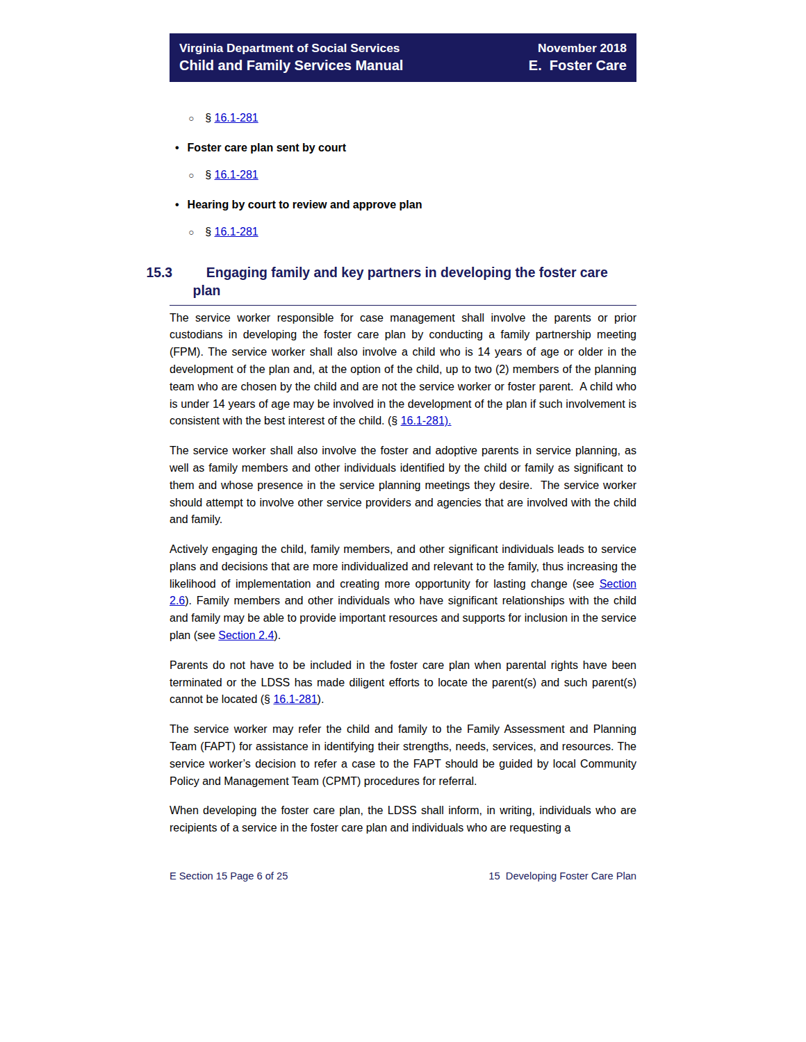Virginia Department of Social Services
Child and Family Services Manual
November 2018
E. Foster Care
§ 16.1-281
Foster care plan sent by court
§ 16.1-281
Hearing by court to review and approve plan
§ 16.1-281
15.3 Engaging family and key partners in developing the foster care plan
The service worker responsible for case management shall involve the parents or prior custodians in developing the foster care plan by conducting a family partnership meeting (FPM). The service worker shall also involve a child who is 14 years of age or older in the development of the plan and, at the option of the child, up to two (2) members of the planning team who are chosen by the child and are not the service worker or foster parent. A child who is under 14 years of age may be involved in the development of the plan if such involvement is consistent with the best interest of the child. (§ 16.1-281).
The service worker shall also involve the foster and adoptive parents in service planning, as well as family members and other individuals identified by the child or family as significant to them and whose presence in the service planning meetings they desire. The service worker should attempt to involve other service providers and agencies that are involved with the child and family.
Actively engaging the child, family members, and other significant individuals leads to service plans and decisions that are more individualized and relevant to the family, thus increasing the likelihood of implementation and creating more opportunity for lasting change (see Section 2.6). Family members and other individuals who have significant relationships with the child and family may be able to provide important resources and supports for inclusion in the service plan (see Section 2.4).
Parents do not have to be included in the foster care plan when parental rights have been terminated or the LDSS has made diligent efforts to locate the parent(s) and such parent(s) cannot be located (§ 16.1-281).
The service worker may refer the child and family to the Family Assessment and Planning Team (FAPT) for assistance in identifying their strengths, needs, services, and resources. The service worker’s decision to refer a case to the FAPT should be guided by local Community Policy and Management Team (CPMT) procedures for referral.
When developing the foster care plan, the LDSS shall inform, in writing, individuals who are recipients of a service in the foster care plan and individuals who are requesting a
E Section 15 Page 6 of 25
15 Developing Foster Care Plan